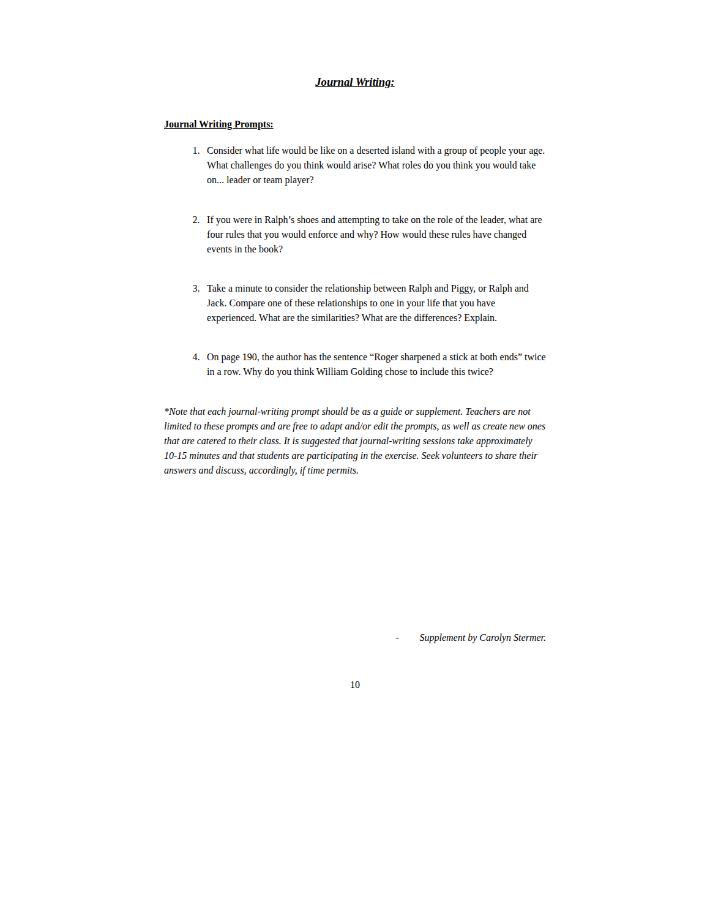Journal Writing:
Journal Writing Prompts:
Consider what life would be like on a deserted island with a group of people your age. What challenges do you think would arise? What roles do you think you would take on... leader or team player?
If you were in Ralph’s shoes and attempting to take on the role of the leader, what are four rules that you would enforce and why? How would these rules have changed events in the book?
Take a minute to consider the relationship between Ralph and Piggy, or Ralph and Jack. Compare one of these relationships to one in your life that you have experienced. What are the similarities? What are the differences? Explain.
On page 190, the author has the sentence “Roger sharpened a stick at both ends” twice in a row. Why do you think William Golding chose to include this twice?
*Note that each journal-writing prompt should be as a guide or supplement. Teachers are not limited to these prompts and are free to adapt and/or edit the prompts, as well as create new ones that are catered to their class. It is suggested that journal-writing sessions take approximately 10-15 minutes and that students are participating in the exercise. Seek volunteers to share their answers and discuss, accordingly, if time permits.
-Supplement by Carolyn Stermer.
10